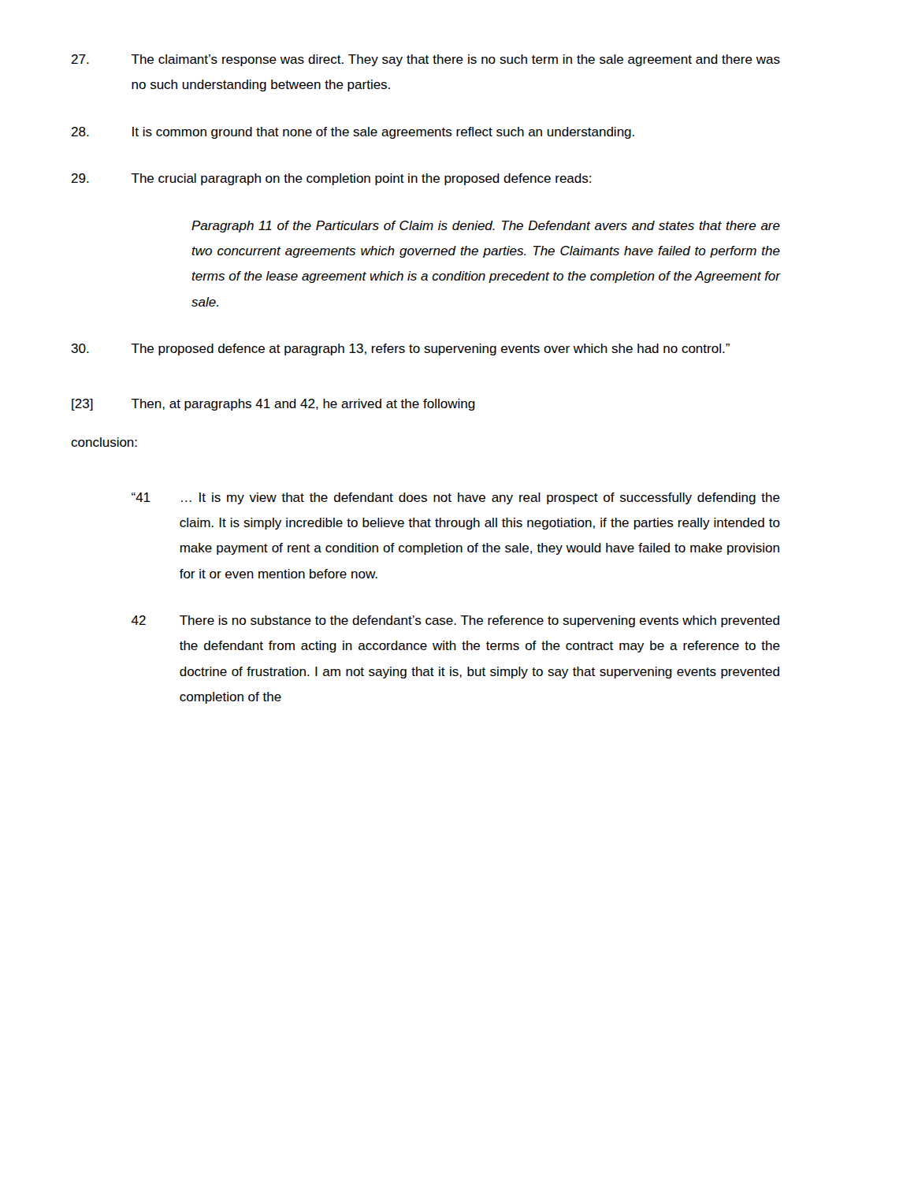27. The claimant’s response was direct. They say that there is no such term in the sale agreement and there was no such understanding between the parties.
28. It is common ground that none of the sale agreements reflect such an understanding.
29. The crucial paragraph on the completion point in the proposed defence reads:
Paragraph 11 of the Particulars of Claim is denied. The Defendant avers and states that there are two concurrent agreements which governed the parties. The Claimants have failed to perform the terms of the lease agreement which is a condition precedent to the completion of the Agreement for sale.
30. The proposed defence at paragraph 13, refers to supervening events over which she had no control.”
[23] Then, at paragraphs 41 and 42, he arrived at the following
conclusion:
“41 … It is my view that the defendant does not have any real prospect of successfully defending the claim. It is simply incredible to believe that through all this negotiation, if the parties really intended to make payment of rent a condition of completion of the sale, they would have failed to make provision for it or even mention before now.
42 There is no substance to the defendant’s case. The reference to supervening events which prevented the defendant from acting in accordance with the terms of the contract may be a reference to the doctrine of frustration. I am not saying that it is, but simply to say that supervening events prevented completion of the